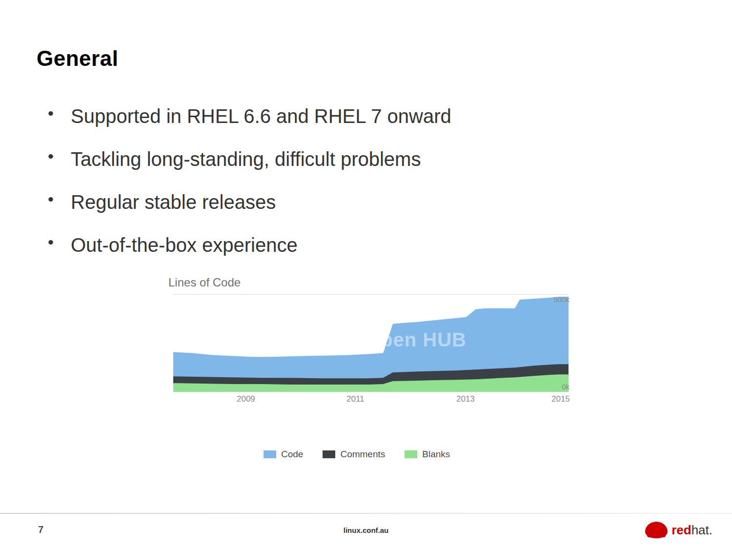General
Supported in RHEL 6.6 and RHEL 7 onward
Tackling long-standing, difficult problems
Regular stable releases
Out-of-the-box experience
Lines of Code
BLACK DUCK | Open HUB
500k
0k
2009 2011 2013 2015
Code
Comments
Blanks
7
linux.conf.au
redhat.